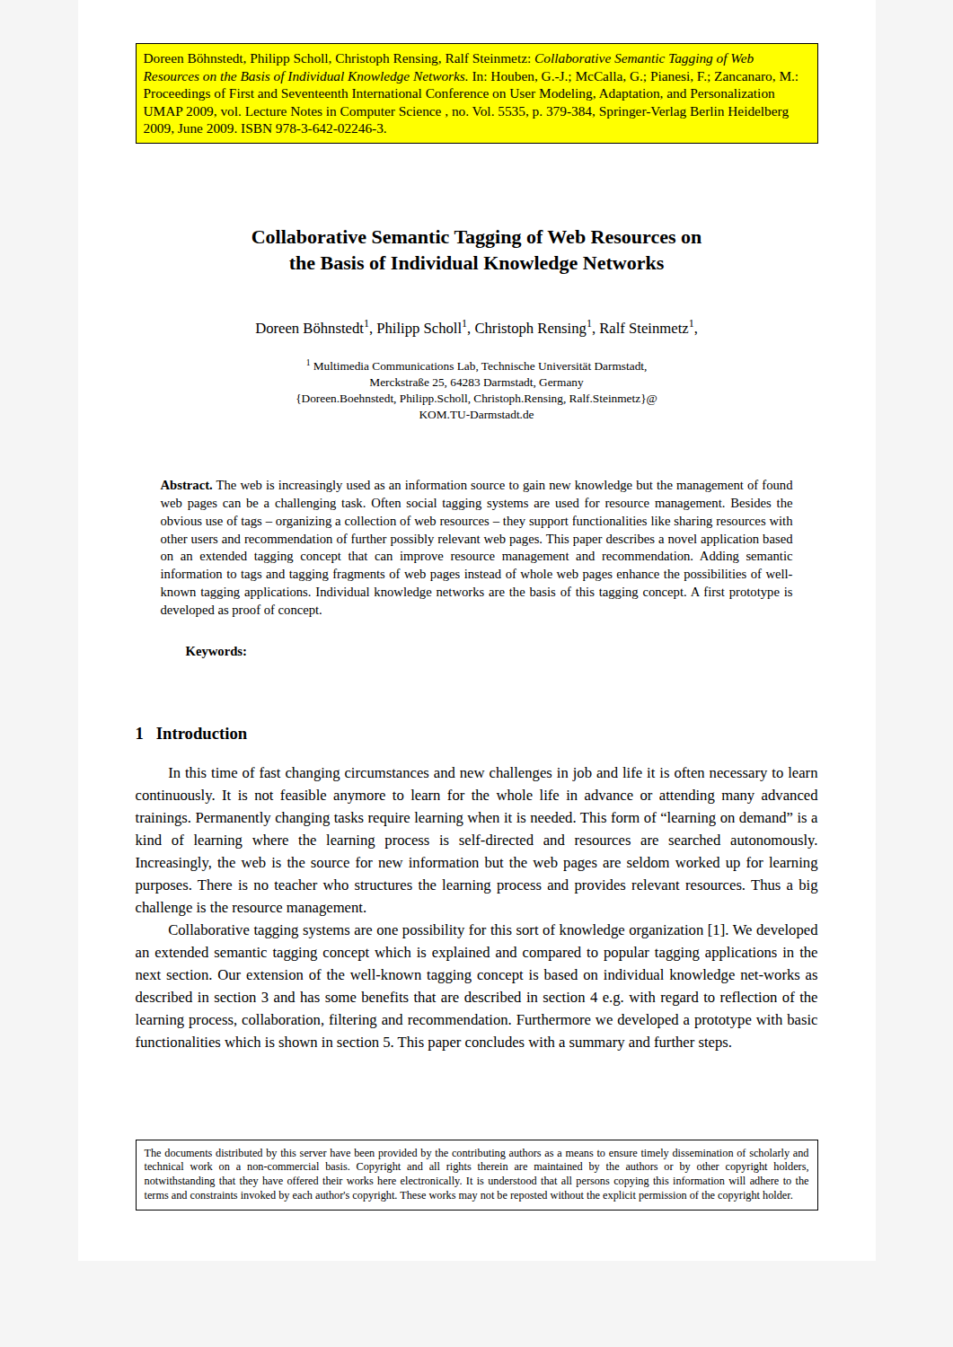Doreen Böhnstedt, Philipp Scholl, Christoph Rensing, Ralf Steinmetz: Collaborative Semantic Tagging of Web Resources on the Basis of Individual Knowledge Networks. In: Houben, G.-J.; McCalla, G.; Pianesi, F.; Zancanaro, M.: Proceedings of First and Seventeenth International Conference on User Modeling, Adaptation, and Personalization UMAP 2009, vol. Lecture Notes in Computer Science , no. Vol. 5535, p. 379-384, Springer-Verlag Berlin Heidelberg 2009, June 2009. ISBN 978-3-642-02246-3.
Collaborative Semantic Tagging of Web Resources on
the Basis of Individual Knowledge Networks
Doreen Böhnstedt1, Philipp Scholl1, Christoph Rensing1, Ralf Steinmetz1,
1 Multimedia Communications Lab, Technische Universität Darmstadt,
Merckstraße 25, 64283 Darmstadt, Germany
{Doreen.Boehnstedt, Philipp.Scholl, Christoph.Rensing, Ralf.Steinmetz}@
KOM.TU-Darmstadt.de
Abstract. The web is increasingly used as an information source to gain new knowledge but the management of found web pages can be a challenging task. Often social tagging systems are used for resource management. Besides the obvious use of tags – organizing a collection of web resources – they support functionalities like sharing resources with other users and recommendation of further possibly relevant web pages. This paper describes a novel application based on an extended tagging concept that can improve resource management and recommendation. Adding semantic information to tags and tagging fragments of web pages instead of whole web pages enhance the possibilities of well-known tagging applications. Individual knowledge networks are the basis of this tagging concept. A first prototype is developed as proof of concept.
Keywords:
1 Introduction
In this time of fast changing circumstances and new challenges in job and life it is often necessary to learn continuously. It is not feasible anymore to learn for the whole life in advance or attending many advanced trainings. Permanently changing tasks require learning when it is needed. This form of “learning on demand” is a kind of learning where the learning process is self-directed and resources are searched autonomously. Increasingly, the web is the source for new information but the web pages are seldom worked up for learning purposes. There is no teacher who structures the learning process and provides relevant resources. Thus a big challenge is the resource management.
Collaborative tagging systems are one possibility for this sort of knowledge organization [1]. We developed an extended semantic tagging concept which is explained and compared to popular tagging applications in the next section. Our extension of the well-known tagging concept is based on individual knowledge net-works as described in section 3 and has some benefits that are described in section 4 e.g. with regard to reflection of the learning process, collaboration, filtering and recommendation. Furthermore we developed a prototype with basic functionalities which is shown in section 5. This paper concludes with a summary and further steps.
The documents distributed by this server have been provided by the contributing authors as a means to ensure timely dissemination of scholarly and technical work on a non-commercial basis. Copyright and all rights therein are maintained by the authors or by other copyright holders, notwithstanding that they have offered their works here electronically. It is understood that all persons copying this information will adhere to the terms and constraints invoked by each author's copyright. These works may not be reposted without the explicit permission of the copyright holder.